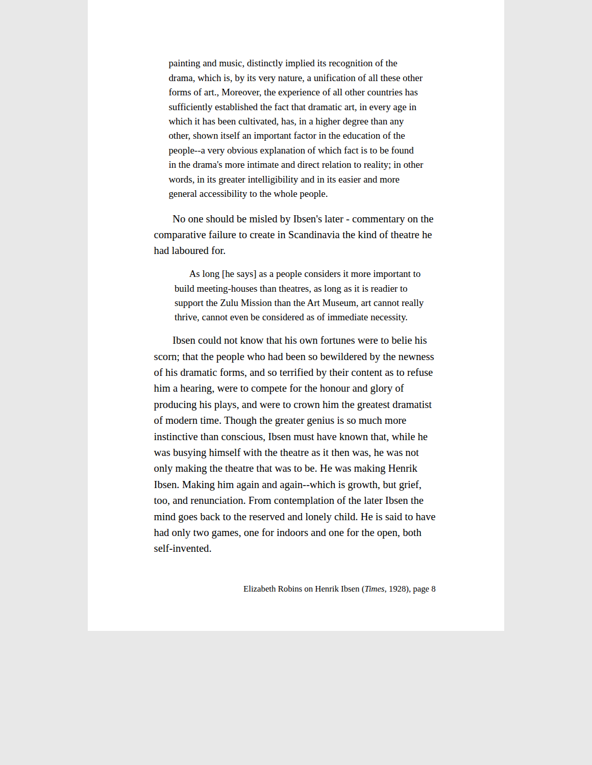painting and music, distinctly implied its recognition of the drama, which is, by its very nature, a unification of all these other forms of art., Moreover, the experience of all other countries has sufficiently established the fact that dramatic art, in every age in which it has been cultivated, has, in a higher degree than any other, shown itself an important factor in the education of the people--a very obvious explanation of which fact is to be found in the drama's more intimate and direct relation to reality; in other words, in its greater intelligibility and in its easier and more general accessibility to the whole people.
No one should be misled by Ibsen's later - commentary on the comparative failure to create in Scandinavia the kind of theatre he had laboured for.
As long [he says] as a people considers it more important to build meeting-houses than theatres, as long as it is readier to support the Zulu Mission than the Art Museum, art cannot really thrive, cannot even be considered as of immediate necessity.
Ibsen could not know that his own fortunes were to belie his scorn; that the people who had been so bewildered by the newness of his dramatic forms, and so terrified by their content as to refuse him a hearing, were to compete for the honour and glory of producing his plays, and were to crown him the greatest dramatist of modern time. Though the greater genius is so much more instinctive than conscious, Ibsen must have known that, while he was busying himself with the theatre as it then was, he was not only making the theatre that was to be. He was making Henrik Ibsen. Making him again and again--which is growth, but grief, too, and renunciation. From contemplation of the later Ibsen the mind goes back to the reserved and lonely child. He is said to have had only two games, one for indoors and one for the open, both self-invented.
Elizabeth Robins on Henrik Ibsen (Times, 1928), page 8